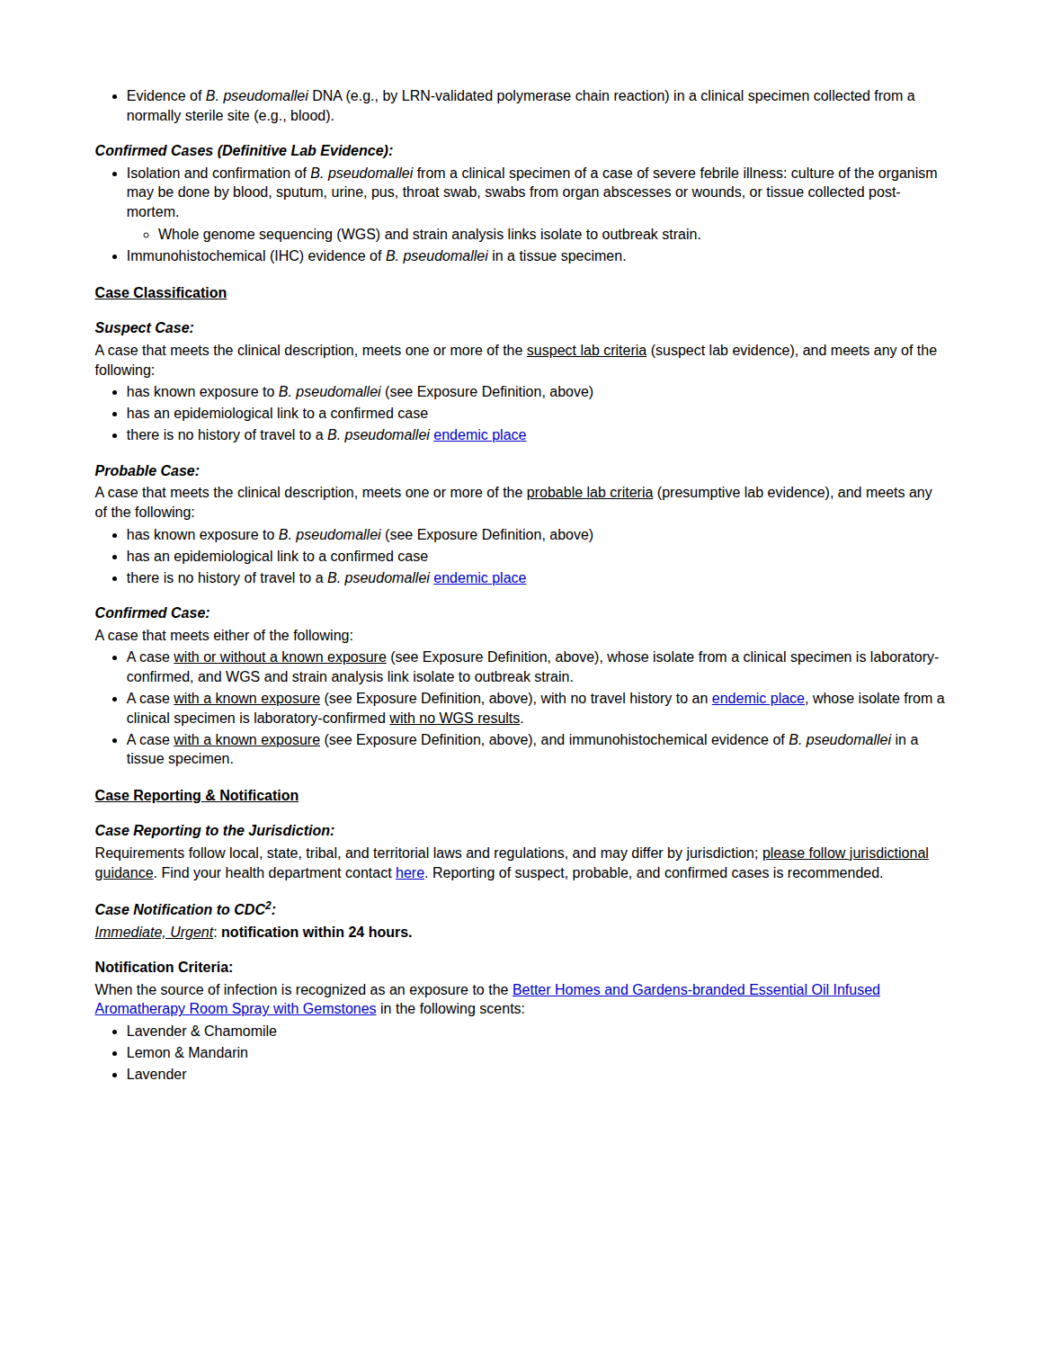Evidence of B. pseudomallei DNA (e.g., by LRN-validated polymerase chain reaction) in a clinical specimen collected from a normally sterile site (e.g., blood).
Confirmed Cases (Definitive Lab Evidence):
Isolation and confirmation of B. pseudomallei from a clinical specimen of a case of severe febrile illness: culture of the organism may be done by blood, sputum, urine, pus, throat swab, swabs from organ abscesses or wounds, or tissue collected post-mortem.
Whole genome sequencing (WGS) and strain analysis links isolate to outbreak strain.
Immunohistochemical (IHC) evidence of B. pseudomallei in a tissue specimen.
Case Classification
Suspect Case:
A case that meets the clinical description, meets one or more of the suspect lab criteria (suspect lab evidence), and meets any of the following:
has known exposure to B. pseudomallei (see Exposure Definition, above)
has an epidemiological link to a confirmed case
there is no history of travel to a B. pseudomallei endemic place
Probable Case:
A case that meets the clinical description, meets one or more of the probable lab criteria (presumptive lab evidence), and meets any of the following:
has known exposure to B. pseudomallei (see Exposure Definition, above)
has an epidemiological link to a confirmed case
there is no history of travel to a B. pseudomallei endemic place
Confirmed Case:
A case that meets either of the following:
A case with or without a known exposure (see Exposure Definition, above), whose isolate from a clinical specimen is laboratory-confirmed, and WGS and strain analysis link isolate to outbreak strain.
A case with a known exposure (see Exposure Definition, above), with no travel history to an endemic place, whose isolate from a clinical specimen is laboratory-confirmed with no WGS results.
A case with a known exposure (see Exposure Definition, above), and immunohistochemical evidence of B. pseudomallei in a tissue specimen.
Case Reporting & Notification
Case Reporting to the Jurisdiction:
Requirements follow local, state, tribal, and territorial laws and regulations, and may differ by jurisdiction; please follow jurisdictional guidance. Find your health department contact here. Reporting of suspect, probable, and confirmed cases is recommended.
Case Notification to CDC2:
Immediate, Urgent: notification within 24 hours.
Notification Criteria:
When the source of infection is recognized as an exposure to the Better Homes and Gardens-branded Essential Oil Infused Aromatherapy Room Spray with Gemstones in the following scents:
Lavender & Chamomile
Lemon & Mandarin
Lavender